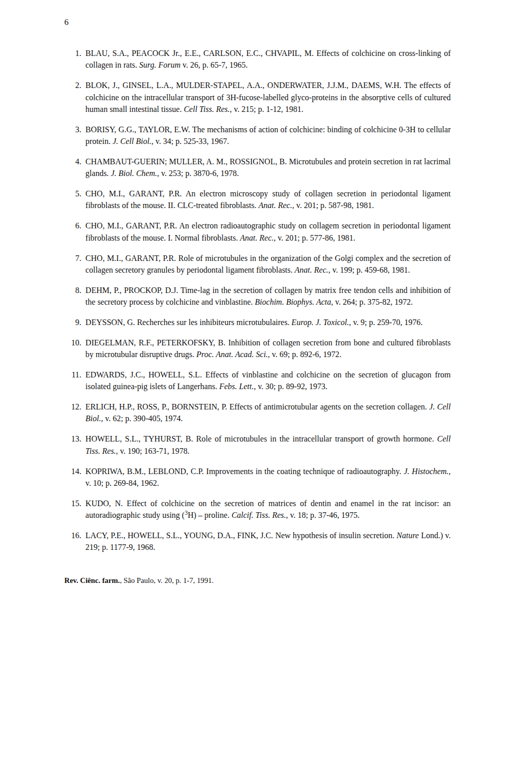6
BLAU, S.A., PEACOCK Jr., E.E., CARLSON, E.C., CHVAPIL, M. Effects of colchicine on cross-linking of collagen in rats. Surg. Forum v. 26, p. 65-7, 1965.
BLOK, J., GINSEL, L.A., MULDER-STAPEL, A.A., ONDERWATER, J.J.M., DAEMS, W.H. The effects of colchicine on the intracellular transport of 3H-fucose-labelled glyco-proteins in the absorptive cells of cultured human small intestinal tissue. Cell Tiss. Res., v. 215; p. 1-12, 1981.
BORISY, G.G., TAYLOR, E.W. The mechanisms of action of colchicine: binding of colchicine 0-3H to cellular protein. J. Cell Biol., v. 34; p. 525-33, 1967.
CHAMBAUT-GUERIN; MULLER, A. M., ROSSIGNOL, B. Microtubules and protein secretion in rat lacrimal glands. J. Biol. Chem., v. 253; p. 3870-6, 1978.
CHO, M.I., GARANT, P.R. An electron microscopy study of collagen secretion in periodontal ligament fibroblasts of the mouse. II. CLC-treated fibroblasts. Anat. Rec., v. 201; p. 587-98, 1981.
CHO, M.I., GARANT, P.R. An electron radioautographic study on collagem secretion in periodontal ligament fibroblasts of the mouse. I. Normal fibroblasts. Anat. Rec., v. 201; p. 577-86, 1981.
CHO, M.I., GARANT, P.R. Role of microtubules in the organization of the Golgi complex and the secretion of collagen secretory granules by periodontal ligament fibroblasts. Anat. Rec., v. 199; p. 459-68, 1981.
DEHM, P., PROCKOP, D.J. Time-lag in the secretion of collagen by matrix free tendon cells and inhibition of the secretory process by colchicine and vinblastine. Biochim. Biophys. Acta, v. 264; p. 375-82, 1972.
DEYSSON, G. Recherches sur les inhibiteurs microtubulaires. Europ. J. Toxicol., v. 9; p. 259-70, 1976.
DIEGELMAN, R.F., PETERKOFSKY, B. Inhibition of collagen secretion from bone and cultured fibroblasts by microtubular disruptive drugs. Proc. Anat. Acad. Sci., v. 69; p. 892-6, 1972.
EDWARDS, J.C., HOWELL, S.L. Effects of vinblastine and colchicine on the secretion of glucagon from isolated guinea-pig islets of Langerhans. Febs. Lett., v. 30; p. 89-92, 1973.
ERLICH, H.P., ROSS, P., BORNSTEIN, P. Effects of antimicrotubular agents on the secretion collagen. J. Cell Biol., v. 62; p. 390-405, 1974.
HOWELL, S.L., TYHURST, B. Role of microtubules in the intracellular transport of growth hormone. Cell Tiss. Res., v. 190; 163-71, 1978.
KOPRIWA, B.M., LEBLOND, C.P. Improvements in the coating technique of radioautography. J. Histochem., v. 10; p. 269-84, 1962.
KUDO, N. Effect of colchicine on the secretion of matrices of dentin and enamel in the rat incisor: an autoradiographic study using (3H) – proline. Calcif. Tiss. Res., v. 18; p. 37-46, 1975.
LACY, P.E., HOWELL, S.L., YOUNG, D.A., FINK, J.C. New hypothesis of insulin secretion. Nature Lond.) v. 219; p. 1177-9, 1968.
Rev. Ciênc. farm., São Paulo, v. 20, p. 1-7, 1991.